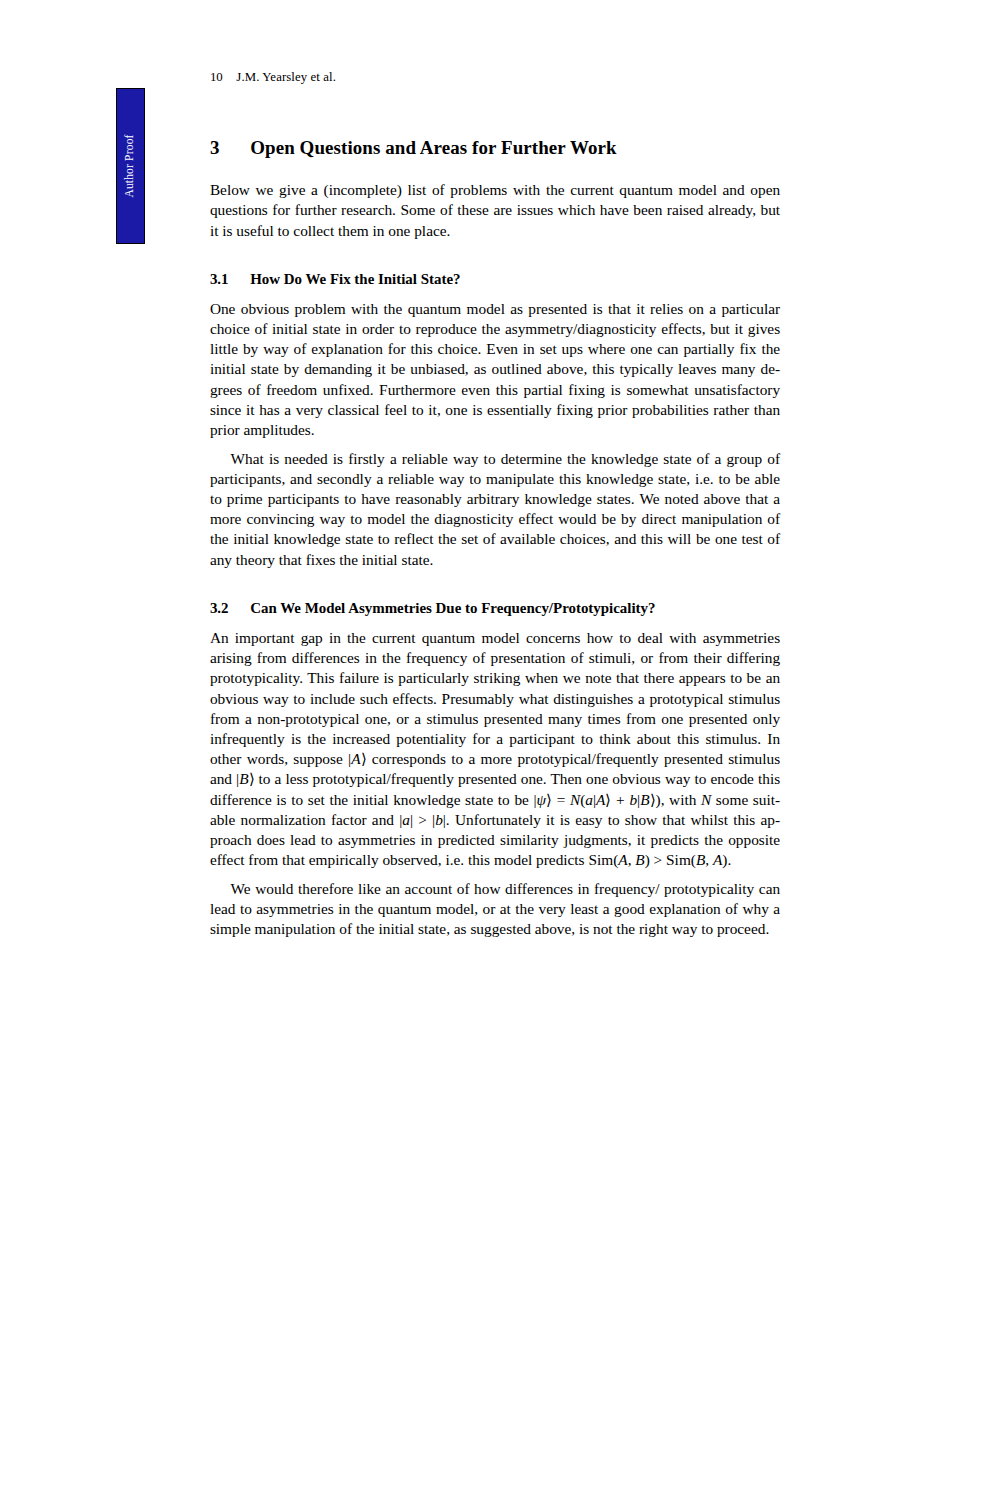Author Proof
10 J.M. Yearsley et al.
3 Open Questions and Areas for Further Work
Below we give a (incomplete) list of problems with the current quantum model and open questions for further research. Some of these are issues which have been raised already, but it is useful to collect them in one place.
3.1 How Do We Fix the Initial State?
One obvious problem with the quantum model as presented is that it relies on a particular choice of initial state in order to reproduce the asymmetry/diagnosticity effects, but it gives little by way of explanation for this choice. Even in set ups where one can partially fix the initial state by demanding it be unbiased, as outlined above, this typically leaves many degrees of freedom unfixed. Furthermore even this partial fixing is somewhat unsatisfactory since it has a very classical feel to it, one is essentially fixing prior probabilities rather than prior amplitudes.
What is needed is firstly a reliable way to determine the knowledge state of a group of participants, and secondly a reliable way to manipulate this knowledge state, i.e. to be able to prime participants to have reasonably arbitrary knowledge states. We noted above that a more convincing way to model the diagnosticity effect would be by direct manipulation of the initial knowledge state to reflect the set of available choices, and this will be one test of any theory that fixes the initial state.
3.2 Can We Model Asymmetries Due to Frequency/Prototypicality?
An important gap in the current quantum model concerns how to deal with asymmetries arising from differences in the frequency of presentation of stimuli, or from their differing prototypicality. This failure is particularly striking when we note that there appears to be an obvious way to include such effects. Presumably what distinguishes a prototypical stimulus from a non-prototypical one, or a stimulus presented many times from one presented only infrequently is the increased potentiality for a participant to think about this stimulus. In other words, suppose |A⟩ corresponds to a more prototypical/frequently presented stimulus and |B⟩ to a less prototypical/frequently presented one. Then one obvious way to encode this difference is to set the initial knowledge state to be |ψ⟩ = N(a|A⟩ + b|B⟩), with N some suitable normalization factor and |a| > |b|. Unfortunately it is easy to show that whilst this approach does lead to asymmetries in predicted similarity judgments, it predicts the opposite effect from that empirically observed, i.e. this model predicts Sim(A, B) > Sim(B, A).
We would therefore like an account of how differences in frequency/ prototypicality can lead to asymmetries in the quantum model, or at the very least a good explanation of why a simple manipulation of the initial state, as suggested above, is not the right way to proceed.